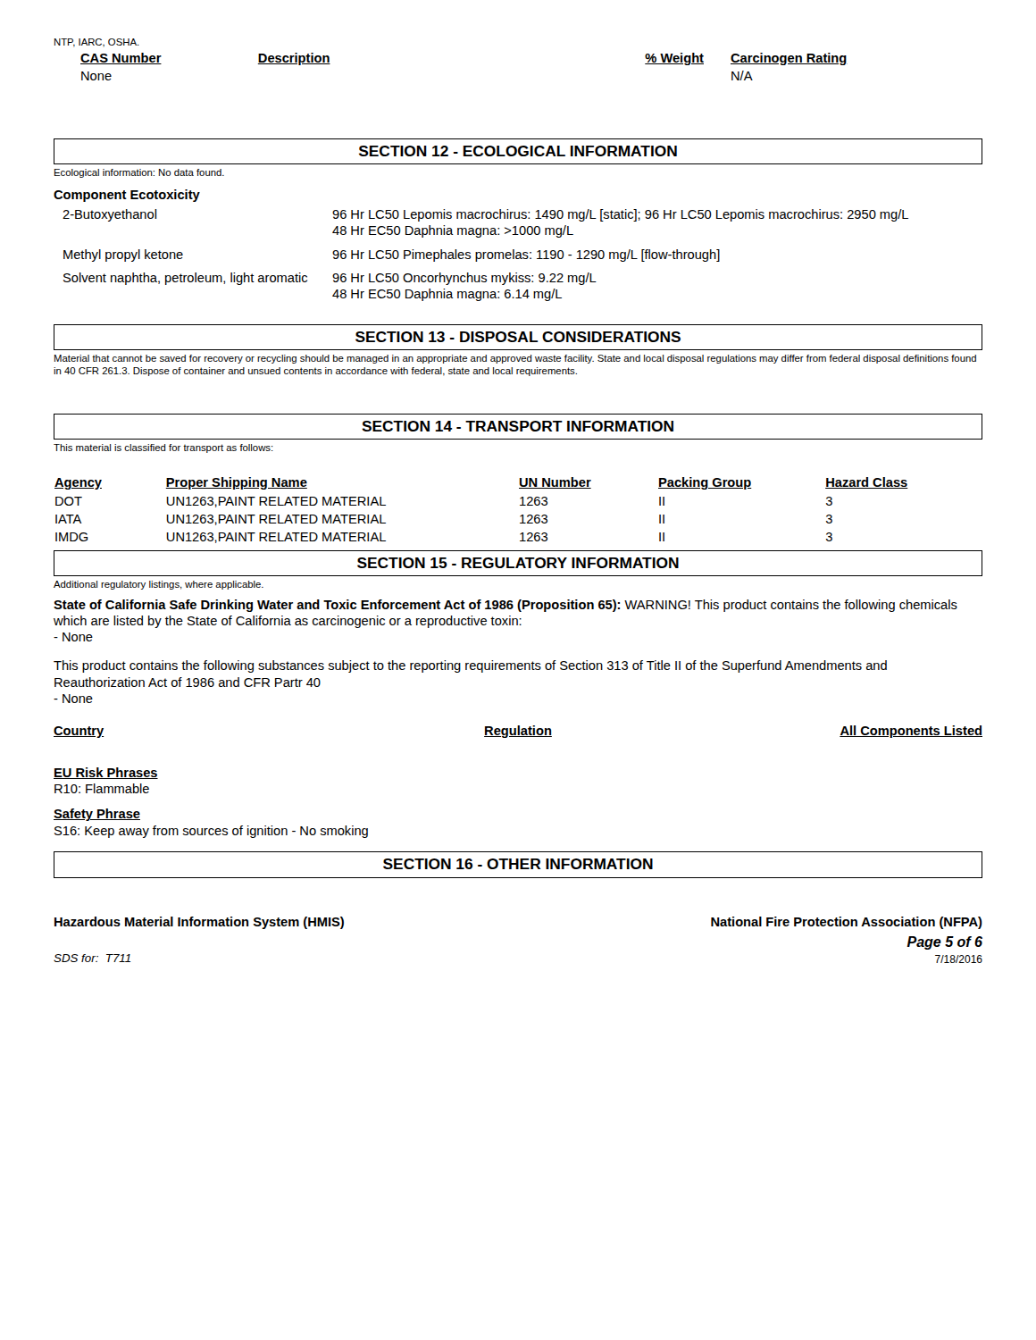NTP, IARC, OSHA.
| CAS Number | Description | % Weight | Carcinogen Rating |
| --- | --- | --- | --- |
| None | | | N/A |
SECTION 12 - ECOLOGICAL INFORMATION
Ecological information: No data found.
Component Ecotoxicity
| 2-Butoxyethanol | 96 Hr LC50 Lepomis macrochirus: 1490 mg/L [static]; 96 Hr LC50 Lepomis macrochirus: 2950 mg/L 48 Hr EC50 Daphnia magna: >1000 mg/L |
| Methyl propyl ketone | 96 Hr LC50 Pimephales promelas: 1190 - 1290 mg/L [flow-through] |
| Solvent naphtha, petroleum, light aromatic | 96 Hr LC50 Oncorhynchus mykiss: 9.22 mg/L 48 Hr EC50 Daphnia magna: 6.14 mg/L |
SECTION 13 - DISPOSAL CONSIDERATIONS
Material that cannot be saved for recovery or recycling should be managed in an appropriate and approved waste facility. State and local disposal regulations may differ from federal disposal definitions found in 40 CFR 261.3. Dispose of container and unsued contents in accordance with federal, state and local requirements.
SECTION 14 - TRANSPORT INFORMATION
This material is classified for transport as follows:
| Agency | Proper Shipping Name | UN Number | Packing Group | Hazard Class |
| --- | --- | --- | --- | --- |
| DOT | UN1263,PAINT RELATED MATERIAL | 1263 | II | 3 |
| IATA | UN1263,PAINT RELATED MATERIAL | 1263 | II | 3 |
| IMDG | UN1263,PAINT RELATED MATERIAL | 1263 | II | 3 |
SECTION 15 - REGULATORY INFORMATION
Additional regulatory listings, where applicable.
State of California Safe Drinking Water and Toxic Enforcement Act of 1986 (Proposition 65): WARNING! This product contains the following chemicals which are listed by the State of California as carcinogenic or a reproductive toxin:
- None
This product contains the following substances subject to the reporting requirements of Section 313 of Title II of the Superfund Amendments and Reauthorization Act of 1986 and CFR Partr 40
- None
| Country | Regulation | All Components Listed |
| --- | --- | --- |
EU Risk Phrases
R10: Flammable
Safety Phrase
S16: Keep away from sources of ignition - No smoking
SECTION 16 - OTHER INFORMATION
Hazardous Material Information System (HMIS)
National Fire Protection Association (NFPA)
SDS for: T711
Page 5 of 6
7/18/2016